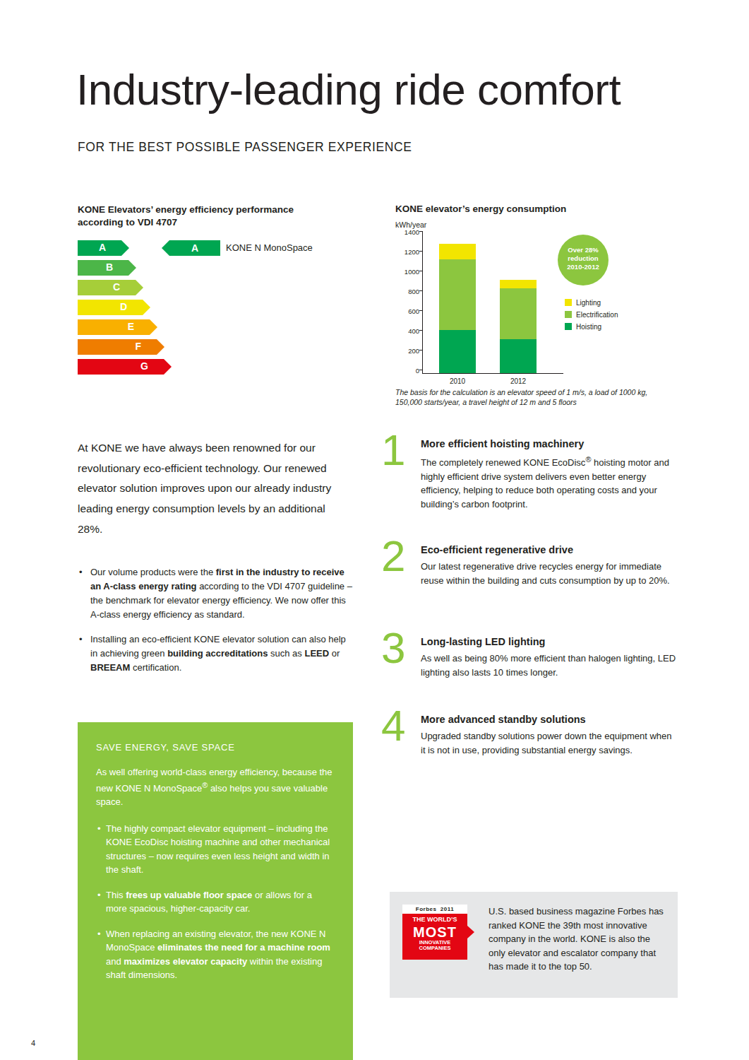Industry-leading ride comfort
FOR THE BEST POSSIBLE PASSENGER EXPERIENCE
KONE Elevators’ energy efficiency performance
according to VDI 4707
A
B
C
D
E
F
G
A
KONE N MonoSpace
KONE elevator’s energy consumption
kWh/year
1400
1200
1000
800
600
400
200
0
2010
2012
Over 28%
reduction
2010-2012
Lighting
Electrification
Hoisting
The basis for the calculation is an elevator speed of 1 m/s, a load of 1000 kg,
150,000 starts/year, a travel height of 12 m and 5 floors
At KONE we have always been renowned for our revolutionary eco-efficient technology. Our renewed elevator solution improves upon our already industry leading energy consumption levels by an additional 28%.
Our volume products were the first in the industry to receive an A-class energy rating according to the VDI 4707 guideline – the benchmark for elevator energy efficiency. We now offer this A-class energy efficiency as standard.
Installing an eco-efficient KONE elevator solution can also help in achieving green building accreditations such as LEED or BREEAM certification.
SAVE ENERGY, SAVE SPACE
As well offering world-class energy efficiency, because the new KONE N MonoSpace® also helps you save valuable space.
The highly compact elevator equipment – including the KONE EcoDisc hoisting machine and other mechanical structures – now requires even less height and width in the shaft.
This frees up valuable floor space or allows for a more spacious, higher-capacity car.
When replacing an existing elevator, the new KONE N MonoSpace eliminates the need for a machine room and maximizes elevator capacity within the existing shaft dimensions.
1
More efficient hoisting machinery
The completely renewed KONE EcoDisc® hoisting motor and highly efficient drive system delivers even better energy efficiency, helping to reduce both operating costs and your building’s carbon footprint.
2
Eco-efficient regenerative drive
Our latest regenerative drive recycles energy for immediate reuse within the building and cuts consumption by up to 20%.
3
Long-lasting LED lighting
As well as being 80% more efficient than halogen lighting, LED lighting also lasts 10 times longer.
4
More advanced standby solutions
Upgraded standby solutions power down the equipment when it is not in use, providing substantial energy savings.
Forbes 2011
THE WORLD’S
MOST
INNOVATIVE
COMPANIES
U.S. based business magazine Forbes has ranked KONE the 39th most innovative company in the world. KONE is also the only elevator and escalator company that has made it to the top 50.
4